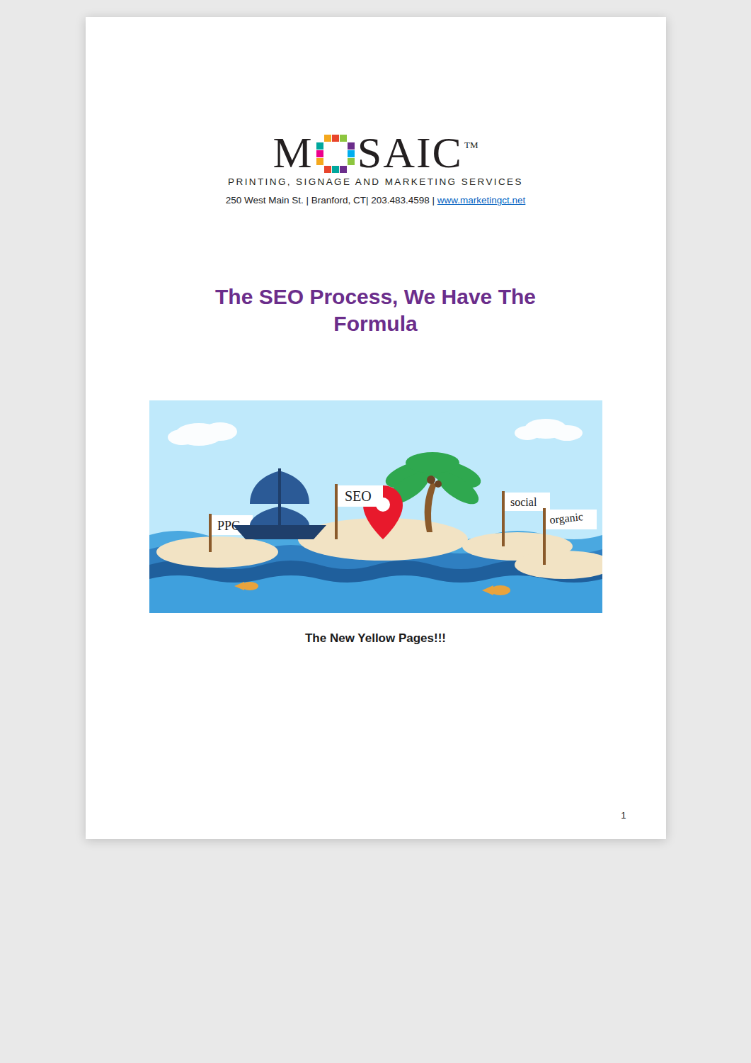M SAIC TM
PRINTING, SIGNAGE AND MARKETING SERVICES
250 West Main St. | Branford, CT| 203.483.4598 | www.marketingct.net
The SEO Process, We Have The Formula
SEO PPC social organic
The New Yellow Pages!!!
1